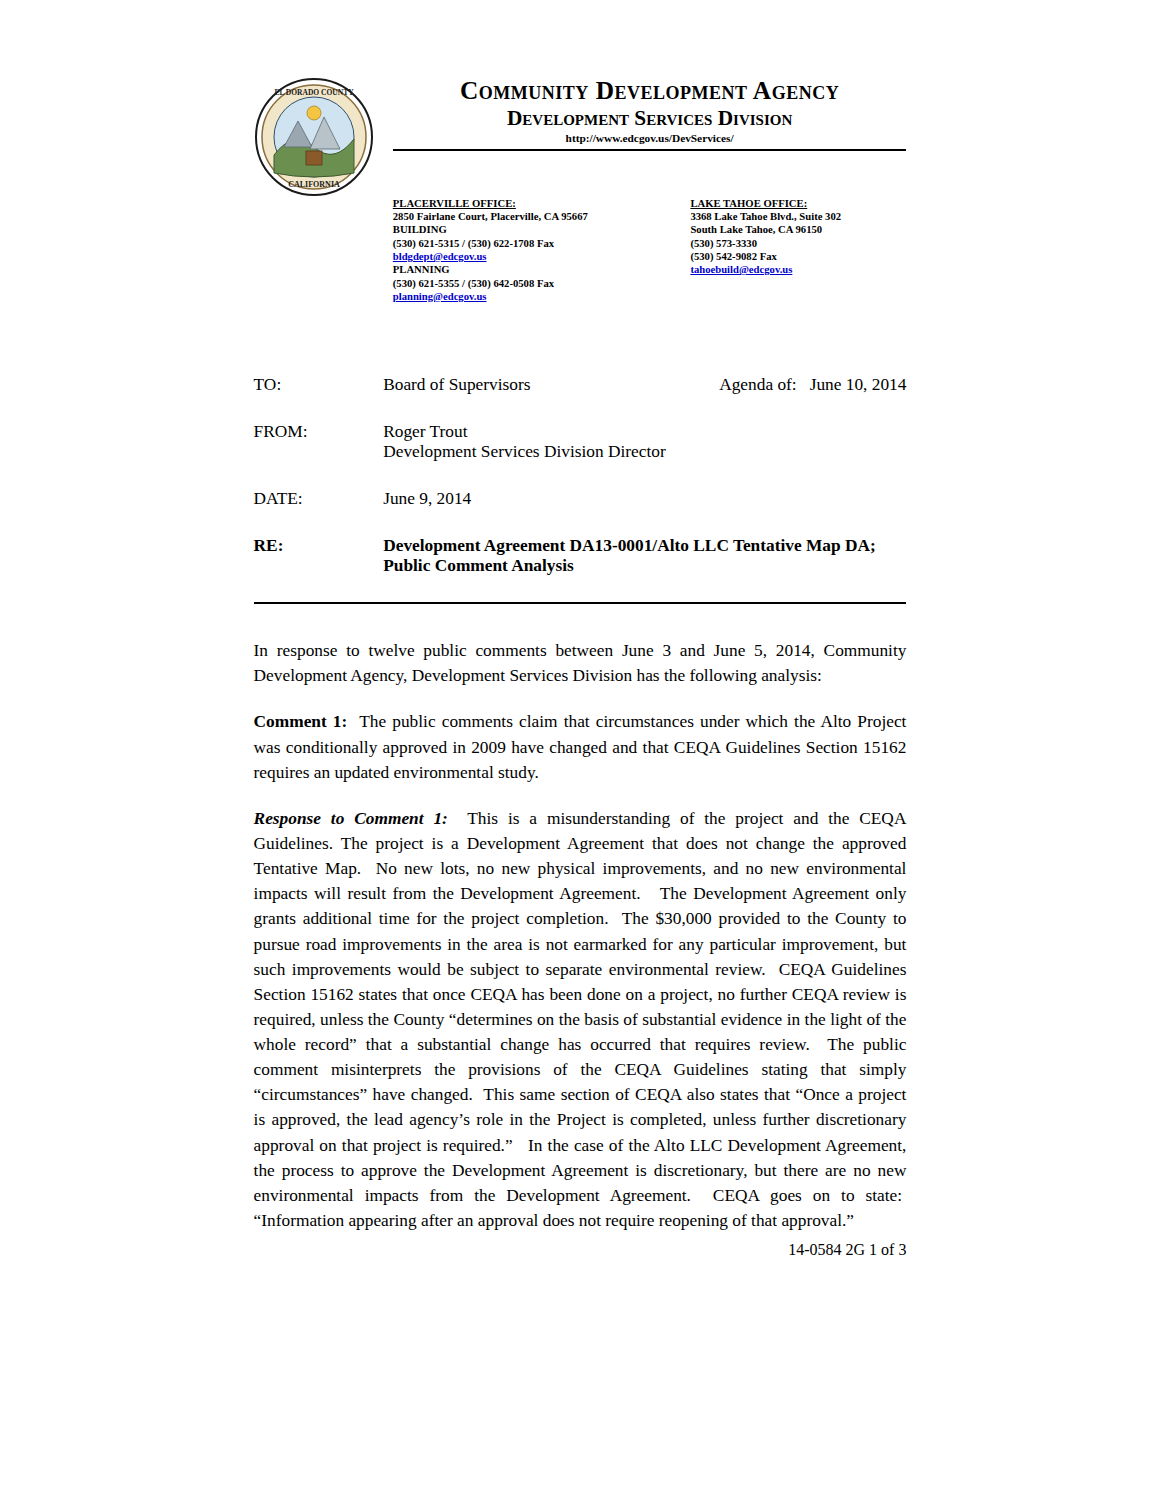EL DORADO COUNTY CALIFORNIA
Community Development Agency
Development Services Division
http://www.edcgov.us/DevServices/
PLACERVILLE OFFICE:
2850 Fairlane Court, Placerville, CA 95667
BUILDING
(530) 621-5315 / (530) 622-1708 Fax
bldgdept@edcgov.us
PLANNING
(530) 621-5355 / (530) 642-0508 Fax
planning@edcgov.us
LAKE TAHOE OFFICE:
3368 Lake Tahoe Blvd., Suite 302
South Lake Tahoe, CA 96150
(530) 573-3330
(530) 542-9082 Fax
tahoebuild@edcgov.us
TO:
Board of Supervisors Agenda of: June 10, 2014
FROM:
Roger Trout
Development Services Division Director
DATE:
June 9, 2014
RE:
Development Agreement DA13-0001/Alto LLC Tentative Map DA; Public Comment Analysis
In response to twelve public comments between June 3 and June 5, 2014, Community Development Agency, Development Services Division has the following analysis:
Comment 1: The public comments claim that circumstances under which the Alto Project was conditionally approved in 2009 have changed and that CEQA Guidelines Section 15162 requires an updated environmental study.
Response to Comment 1: This is a misunderstanding of the project and the CEQA Guidelines. The project is a Development Agreement that does not change the approved Tentative Map. No new lots, no new physical improvements, and no new environmental impacts will result from the Development Agreement. The Development Agreement only grants additional time for the project completion. The $30,000 provided to the County to pursue road improvements in the area is not earmarked for any particular improvement, but such improvements would be subject to separate environmental review. CEQA Guidelines Section 15162 states that once CEQA has been done on a project, no further CEQA review is required, unless the County “determines on the basis of substantial evidence in the light of the whole record” that a substantial change has occurred that requires review. The public comment misinterprets the provisions of the CEQA Guidelines stating that simply “circumstances” have changed. This same section of CEQA also states that “Once a project is approved, the lead agency’s role in the Project is completed, unless further discretionary approval on that project is required.” In the case of the Alto LLC Development Agreement, the process to approve the Development Agreement is discretionary, but there are no new environmental impacts from the Development Agreement. CEQA goes on to state: “Information appearing after an approval does not require reopening of that approval.”
14-0584 2G 1 of 3